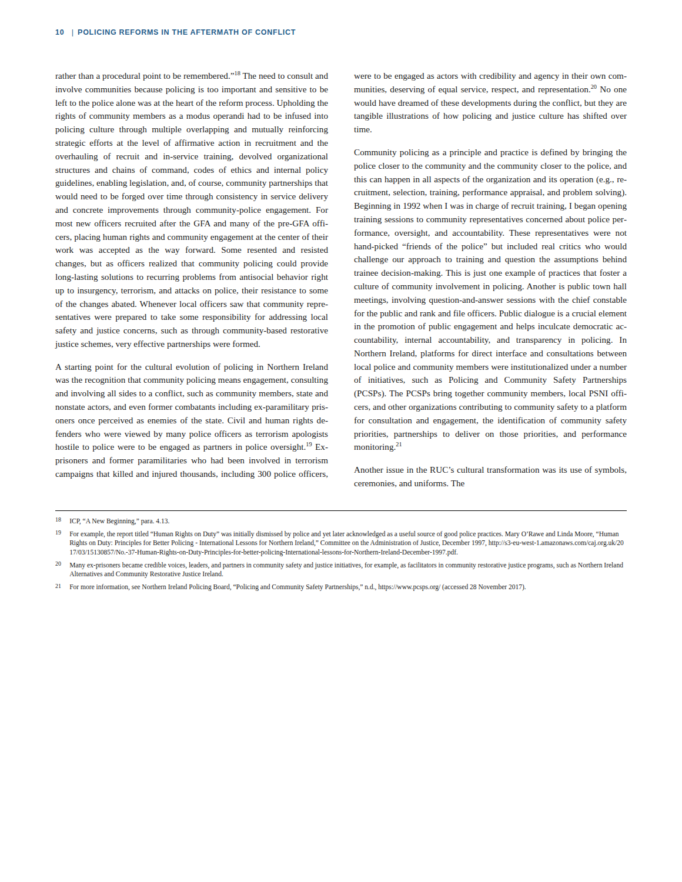10|Policing Reforms in the Aftermath of Conflict
rather than a procedural point to be remembered.”18 The need to consult and involve communities because policing is too important and sensitive to be left to the police alone was at the heart of the reform process. Upholding the rights of community members as a modus operandi had to be infused into policing culture through multiple overlapping and mutually reinforcing strategic efforts at the level of affirmative action in recruitment and the overhauling of recruit and in-service training, devolved organizational structures and chains of command, codes of ethics and internal policy guidelines, enabling legislation, and, of course, community partnerships that would need to be forged over time through consistency in service delivery and concrete improvements through community-police engagement. For most new officers recruited after the GFA and many of the pre-GFA officers, placing human rights and community engagement at the center of their work was accepted as the way forward. Some resented and resisted changes, but as officers realized that community policing could provide long-lasting solutions to recurring problems from antisocial behavior right up to insurgency, terrorism, and attacks on police, their resistance to some of the changes abated. Whenever local officers saw that community representatives were prepared to take some responsibility for addressing local safety and justice concerns, such as through community-based restorative justice schemes, very effective partnerships were formed.
A starting point for the cultural evolution of policing in Northern Ireland was the recognition that community policing means engagement, consulting and involving all sides to a conflict, such as community members, state and nonstate actors, and even former combatants including ex-paramilitary prisoners once perceived as enemies of the state. Civil and human rights defenders who were viewed by many police officers as terrorism apologists hostile to police were to be engaged as partners in police oversight.19 Ex-prisoners and former paramilitaries who had been involved in terrorism campaigns that killed and injured thousands, including 300 police officers, were to be engaged as actors with credibility and agency in their own communities, deserving of equal service, respect, and representation.20 No one would have dreamed of these developments during the conflict, but they are tangible illustrations of how policing and justice culture has shifted over time.
Community policing as a principle and practice is defined by bringing the police closer to the community and the community closer to the police, and this can happen in all aspects of the organization and its operation (e.g., recruitment, selection, training, performance appraisal, and problem solving). Beginning in 1992 when I was in charge of recruit training, I began opening training sessions to community representatives concerned about police performance, oversight, and accountability. These representatives were not hand-picked “friends of the police” but included real critics who would challenge our approach to training and question the assumptions behind trainee decision-making. This is just one example of practices that foster a culture of community involvement in policing. Another is public town hall meetings, involving question-and-answer sessions with the chief constable for the public and rank and file officers. Public dialogue is a crucial element in the promotion of public engagement and helps inculcate democratic accountability, internal accountability, and transparency in policing. In Northern Ireland, platforms for direct interface and consultations between local police and community members were institutionalized under a number of initiatives, such as Policing and Community Safety Partnerships (PCSPs). The PCSPs bring together community members, local PSNI officers, and other organizations contributing to community safety to a platform for consultation and engagement, the identification of community safety priorities, partnerships to deliver on those priorities, and performance monitoring.21
Another issue in the RUC’s cultural transformation was its use of symbols, ceremonies, and uniforms. The
18 ICP, “A New Beginning,” para. 4.13.
19 For example, the report titled “Human Rights on Duty” was initially dismissed by police and yet later acknowledged as a useful source of good police practices. Mary O’Rawe and Linda Moore, “Human Rights on Duty: Principles for Better Policing - International Lessons for Northern Ireland,” Committee on the Administration of Justice, December 1997, http://s3-eu-west-1.amazonaws.com/caj.org.uk/2017/03/15130857/No.-37-Human-Rights-on-Duty-Principles-for-better-policing-International-lessons-for-Northern-Ireland-December-1997.pdf.
20 Many ex-prisoners became credible voices, leaders, and partners in community safety and justice initiatives, for example, as facilitators in community restorative justice programs, such as Northern Ireland Alternatives and Community Restorative Justice Ireland.
21 For more information, see Northern Ireland Policing Board, “Policing and Community Safety Partnerships,” n.d., https://www.pcsps.org/ (accessed 28 November 2017).